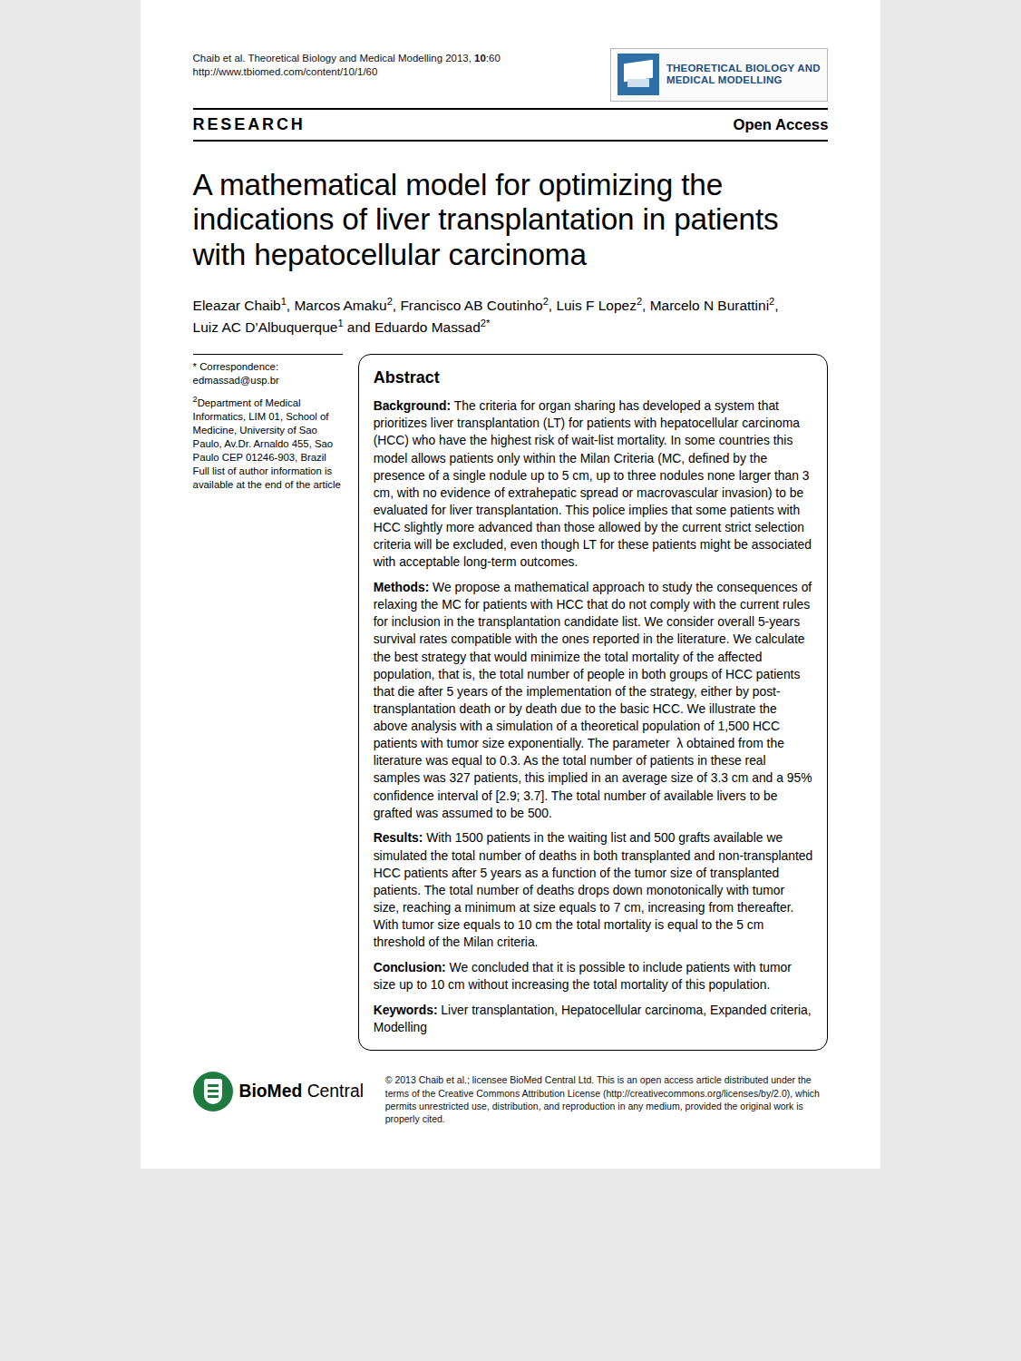Chaib et al. Theoretical Biology and Medical Modelling 2013, 10:60
http://www.tbiomed.com/content/10/1/60
Theoretical Biology and
Medical Modelling
Research
Open Access
A mathematical model for optimizing the indications of liver transplantation in patients with hepatocellular carcinoma
Eleazar Chaib1, Marcos Amaku2, Francisco AB Coutinho2, Luis F Lopez2, Marcelo N Burattini2,
Luiz AC D’Albuquerque1 and Eduardo Massad2*
* Correspondence: edmassad@usp.br
2Department of Medical Informatics, LIM 01, School of Medicine, University of Sao Paulo, Av.Dr. Arnaldo 455, Sao Paulo CEP 01246-903, Brazil
Full list of author information is available at the end of the article
Abstract
Background: The criteria for organ sharing has developed a system that prioritizes liver transplantation (LT) for patients with hepatocellular carcinoma (HCC) who have the highest risk of wait-list mortality. In some countries this model allows patients only within the Milan Criteria (MC, defined by the presence of a single nodule up to 5 cm, up to three nodules none larger than 3 cm, with no evidence of extrahepatic spread or macrovascular invasion) to be evaluated for liver transplantation. This police implies that some patients with HCC slightly more advanced than those allowed by the current strict selection criteria will be excluded, even though LT for these patients might be associated with acceptable long-term outcomes.
Methods: We propose a mathematical approach to study the consequences of relaxing the MC for patients with HCC that do not comply with the current rules for inclusion in the transplantation candidate list. We consider overall 5-years survival rates compatible with the ones reported in the literature. We calculate the best strategy that would minimize the total mortality of the affected population, that is, the total number of people in both groups of HCC patients that die after 5 years of the implementation of the strategy, either by post-transplantation death or by death due to the basic HCC. We illustrate the above analysis with a simulation of a theoretical population of 1,500 HCC patients with tumor size exponentially. The parameter λ obtained from the literature was equal to 0.3. As the total number of patients in these real samples was 327 patients, this implied in an average size of 3.3 cm and a 95% confidence interval of [2.9; 3.7]. The total number of available livers to be grafted was assumed to be 500.
Results: With 1500 patients in the waiting list and 500 grafts available we simulated the total number of deaths in both transplanted and non-transplanted HCC patients after 5 years as a function of the tumor size of transplanted patients. The total number of deaths drops down monotonically with tumor size, reaching a minimum at size equals to 7 cm, increasing from thereafter. With tumor size equals to 10 cm the total mortality is equal to the 5 cm threshold of the Milan criteria.
Conclusion: We concluded that it is possible to include patients with tumor size up to 10 cm without increasing the total mortality of this population.
Keywords: Liver transplantation, Hepatocellular carcinoma, Expanded criteria, Modelling
BioMed Central
© 2013 Chaib et al.; licensee BioMed Central Ltd. This is an open access article distributed under the terms of the Creative Commons Attribution License (http://creativecommons.org/licenses/by/2.0), which permits unrestricted use, distribution, and reproduction in any medium, provided the original work is properly cited.